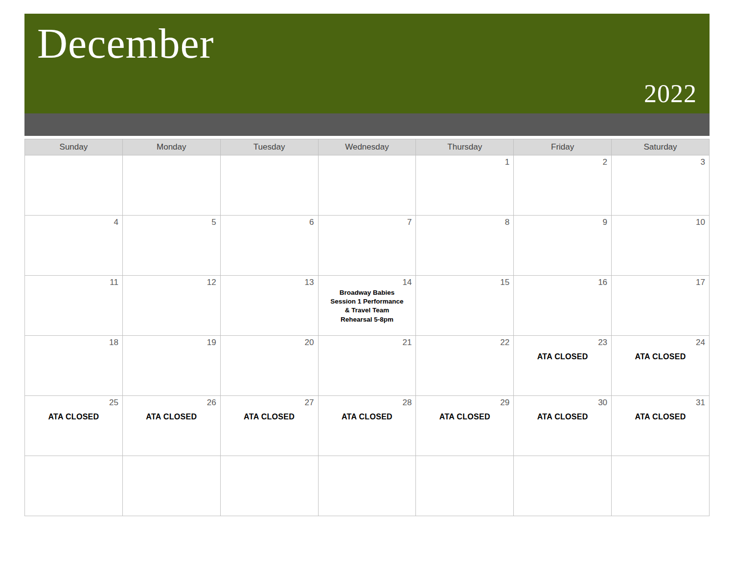December
2022
| Sunday | Monday | Tuesday | Wednesday | Thursday | Friday | Saturday |
| --- | --- | --- | --- | --- | --- | --- |
| | | | | 1 | 2 | 3 |
| 4 | 5 | 6 | 7 | 8 | 9 | 10 |
| 11 | 12 | 13 | 14 Broadway Babies Session 1 Performance & Travel Team Rehearsal 5-8pm | 15 | 16 | 17 |
| 18 | 19 | 20 | 21 | 22 | 23 ATA CLOSED | 24 ATA CLOSED |
| 25 ATA CLOSED | 26 ATA CLOSED | 27 ATA CLOSED | 28 ATA CLOSED | 29 ATA CLOSED | 30 ATA CLOSED | 31 ATA CLOSED |